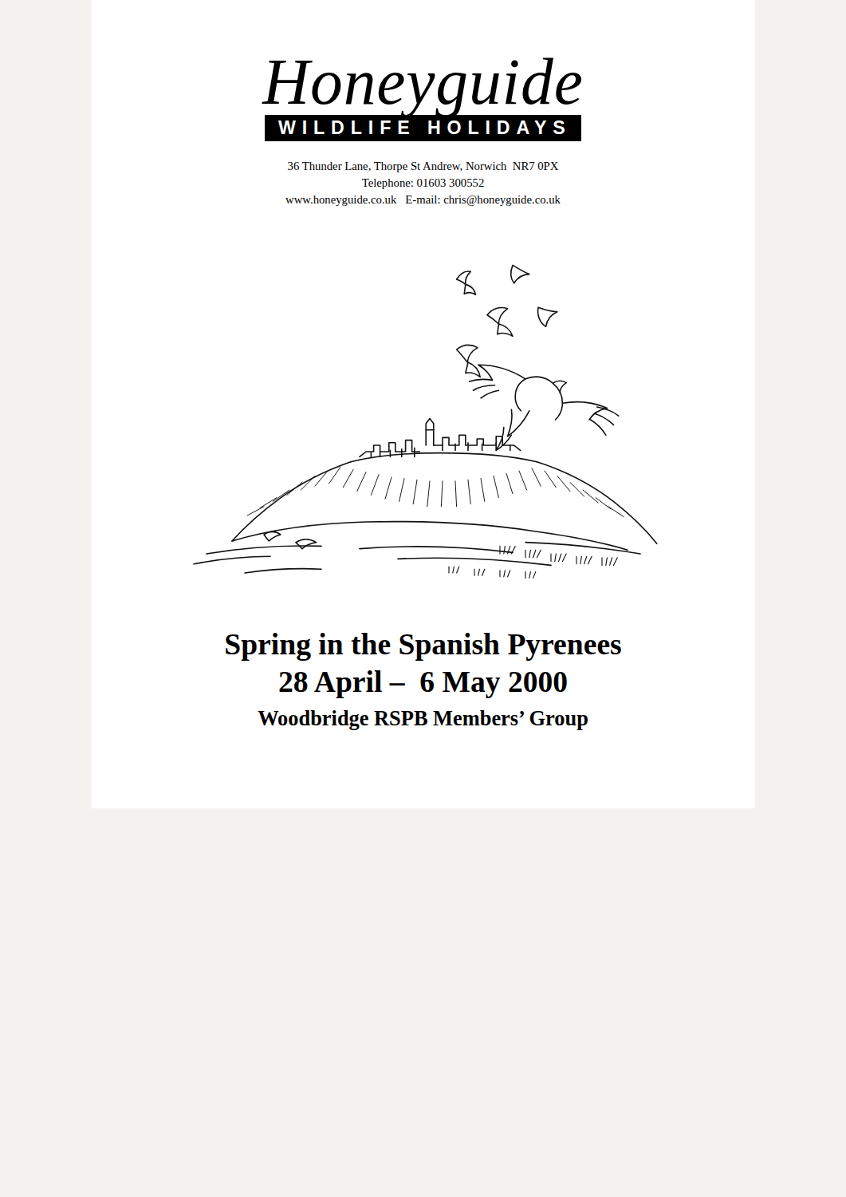Honeyguide
WILDLIFE HOLIDAYS
36 Thunder Lane, Thorpe St Andrew, Norwich NR7 0PX
Telephone: 01603 300552
www.honeyguide.co.uk E-mail: chris@honeyguide.co.uk
Spring in the Spanish Pyrenees
28 April – 6 May 2000 Woodbridge RSPB Members’ Group